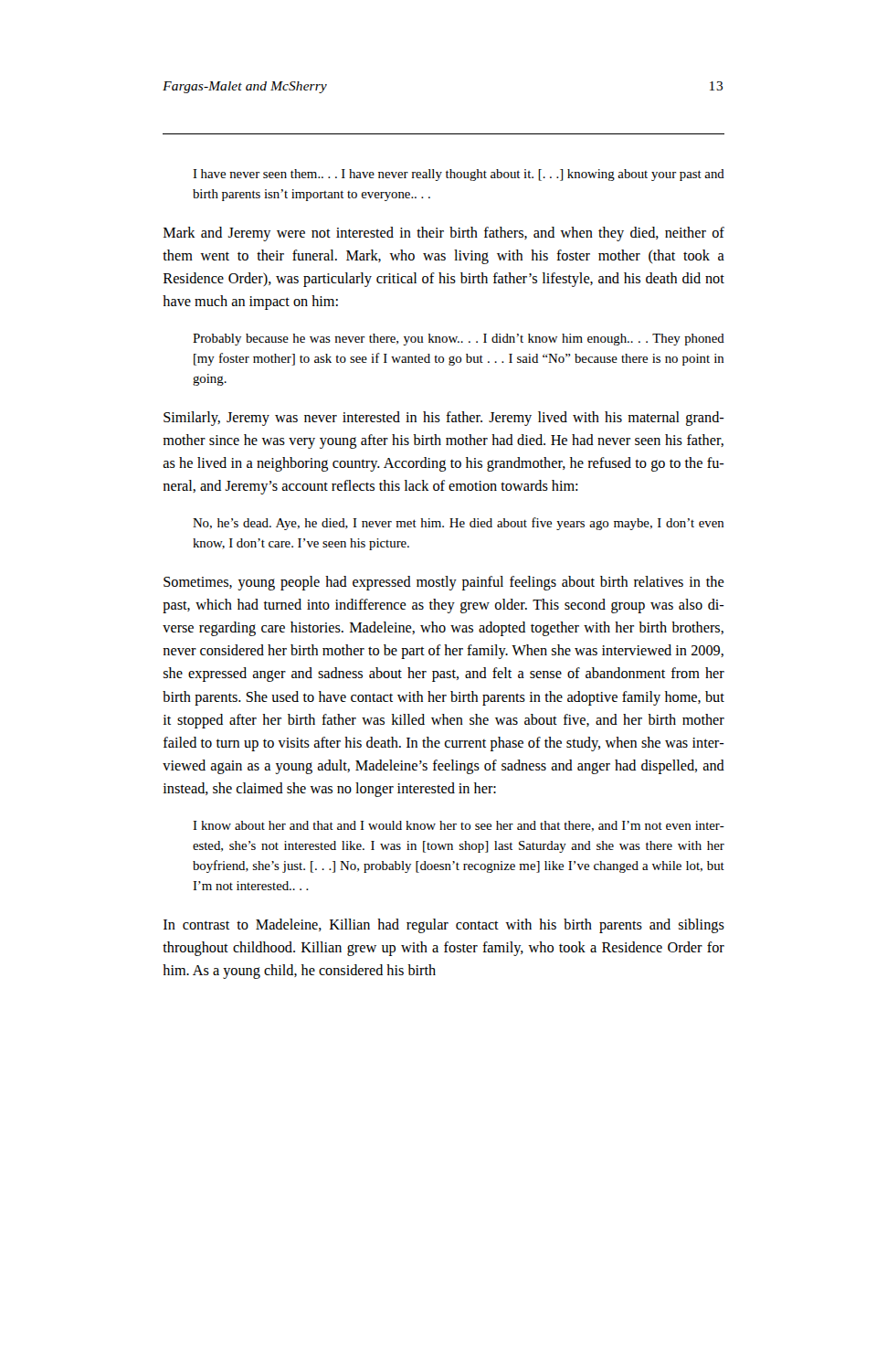Fargas-Malet and McSherry 13
I have never seen them.. . . I have never really thought about it. [. . .] knowing about your past and birth parents isn’t important to everyone.. . .
Mark and Jeremy were not interested in their birth fathers, and when they died, neither of them went to their funeral. Mark, who was living with his foster mother (that took a Residence Order), was particularly critical of his birth father’s lifestyle, and his death did not have much an impact on him:
Probably because he was never there, you know.. . . I didn’t know him enough.. . . They phoned [my foster mother] to ask to see if I wanted to go but . . . I said “No” because there is no point in going.
Similarly, Jeremy was never interested in his father. Jeremy lived with his maternal grandmother since he was very young after his birth mother had died. He had never seen his father, as he lived in a neighboring country. According to his grandmother, he refused to go to the funeral, and Jeremy’s account reflects this lack of emotion towards him:
No, he’s dead. Aye, he died, I never met him. He died about five years ago maybe, I don’t even know, I don’t care. I’ve seen his picture.
Sometimes, young people had expressed mostly painful feelings about birth relatives in the past, which had turned into indifference as they grew older. This second group was also diverse regarding care histories. Madeleine, who was adopted together with her birth brothers, never considered her birth mother to be part of her family. When she was interviewed in 2009, she expressed anger and sadness about her past, and felt a sense of abandonment from her birth parents. She used to have contact with her birth parents in the adoptive family home, but it stopped after her birth father was killed when she was about five, and her birth mother failed to turn up to visits after his death. In the current phase of the study, when she was interviewed again as a young adult, Madeleine’s feelings of sadness and anger had dispelled, and instead, she claimed she was no longer interested in her:
I know about her and that and I would know her to see her and that there, and I’m not even interested, she’s not interested like. I was in [town shop] last Saturday and she was there with her boyfriend, she’s just. [. . .] No, probably [doesn’t recognize me] like I’ve changed a while lot, but I’m not interested.. . .
In contrast to Madeleine, Killian had regular contact with his birth parents and siblings throughout childhood. Killian grew up with a foster family, who took a Residence Order for him. As a young child, he considered his birth